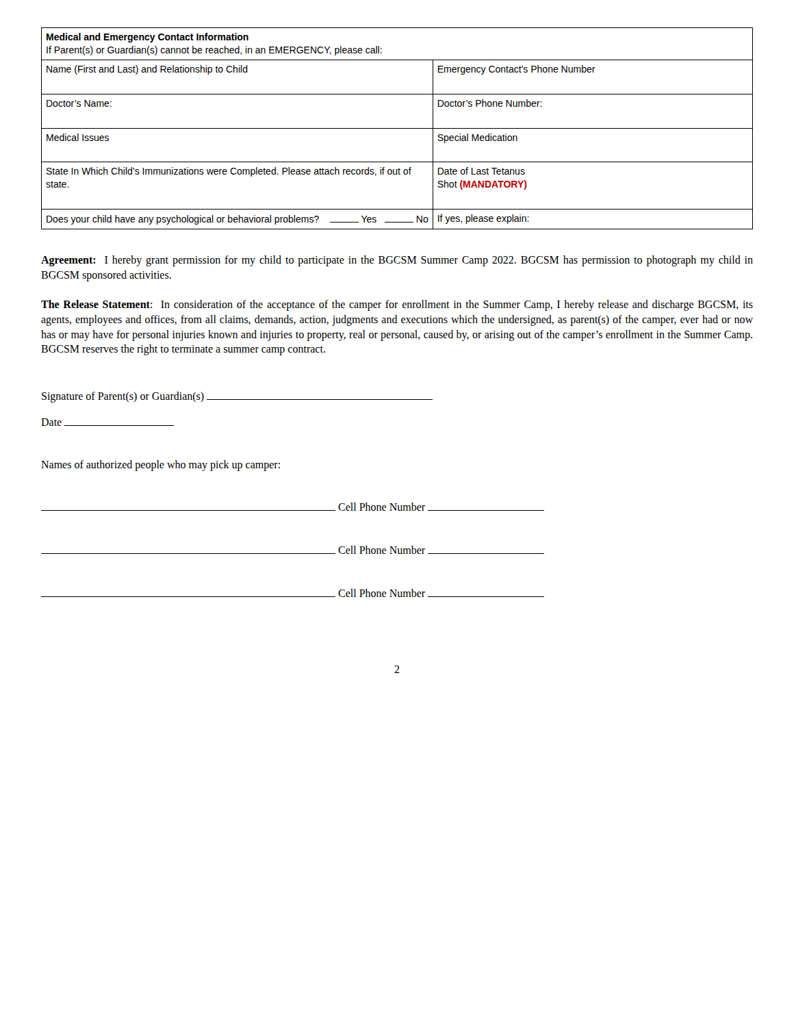| Medical and Emergency Contact Information If Parent(s) or Guardian(s) cannot be reached, in an EMERGENCY, please call: |
| Name (First and Last) and Relationship to Child | Emergency Contact's Phone Number |
| Doctor’s Name: | Doctor’s Phone Number: |
| Medical Issues | Special Medication |
| State In Which Child’s Immunizations were Completed. Please attach records, if out of state. | Date of Last Tetanus Shot (MANDATORY) |
| Does your child have any psychological or behavioral problems? Yes No | If yes, please explain: |
Agreement: I hereby grant permission for my child to participate in the BGCSM Summer Camp 2022. BGCSM has permission to photograph my child in BGCSM sponsored activities.
The Release Statement: In consideration of the acceptance of the camper for enrollment in the Summer Camp, I hereby release and discharge BGCSM, its agents, employees and offices, from all claims, demands, action, judgments and executions which the undersigned, as parent(s) of the camper, ever had or now has or may have for personal injuries known and injuries to property, real or personal, caused by, or arising out of the camper’s enrollment in the Summer Camp. BGCSM reserves the right to terminate a summer camp contract.
Signature of Parent(s) or Guardian(s)
Date
Names of authorized people who may pick up camper:
Cell Phone Number
Cell Phone Number
Cell Phone Number
2